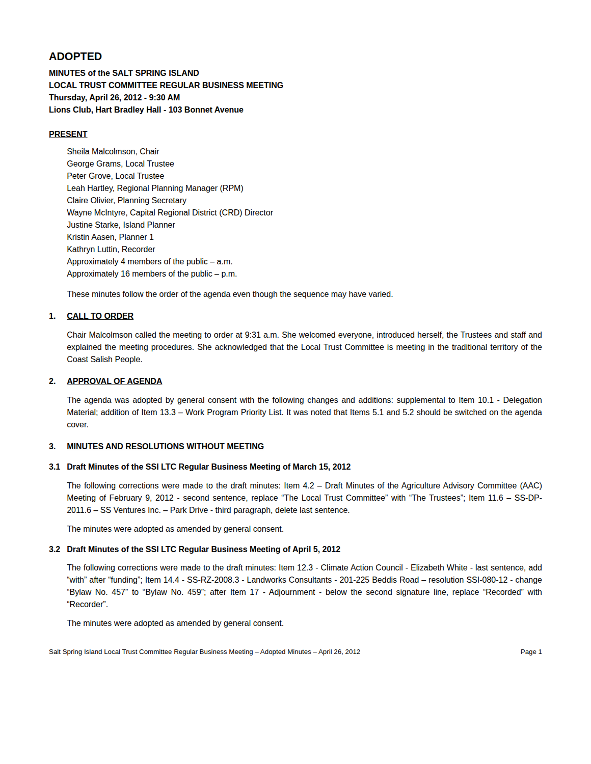ADOPTED
MINUTES of the SALT SPRING ISLAND
LOCAL TRUST COMMITTEE REGULAR BUSINESS MEETING
Thursday, April 26, 2012 - 9:30 AM
Lions Club, Hart Bradley Hall - 103 Bonnet Avenue
PRESENT
Sheila Malcolmson, Chair
George Grams, Local Trustee
Peter Grove, Local Trustee
Leah Hartley, Regional Planning Manager (RPM)
Claire Olivier, Planning Secretary
Wayne McIntyre, Capital Regional District (CRD) Director
Justine Starke, Island Planner
Kristin Aasen, Planner 1
Kathryn Luttin, Recorder
Approximately 4 members of the public – a.m.
Approximately 16 members of the public – p.m.
These minutes follow the order of the agenda even though the sequence may have varied.
1.
CALL TO ORDER
Chair Malcolmson called the meeting to order at 9:31 a.m. She welcomed everyone, introduced herself, the Trustees and staff and explained the meeting procedures. She acknowledged that the Local Trust Committee is meeting in the traditional territory of the Coast Salish People.
2.
APPROVAL OF AGENDA
The agenda was adopted by general consent with the following changes and additions: supplemental to Item 10.1 - Delegation Material; addition of Item 13.3 – Work Program Priority List. It was noted that Items 5.1 and 5.2 should be switched on the agenda cover.
3.
MINUTES AND RESOLUTIONS WITHOUT MEETING
3.1 Draft Minutes of the SSI LTC Regular Business Meeting of March 15, 2012
The following corrections were made to the draft minutes: Item 4.2 – Draft Minutes of the Agriculture Advisory Committee (AAC) Meeting of February 9, 2012 - second sentence, replace “The Local Trust Committee” with “The Trustees”; Item 11.6 – SS-DP-2011.6 – SS Ventures Inc. – Park Drive - third paragraph, delete last sentence.
The minutes were adopted as amended by general consent.
3.2 Draft Minutes of the SSI LTC Regular Business Meeting of April 5, 2012
The following corrections were made to the draft minutes: Item 12.3 - Climate Action Council - Elizabeth White - last sentence, add “with” after “funding”; Item 14.4 - SS-RZ-2008.3 - Landworks Consultants - 201-225 Beddis Road – resolution SSI-080-12 - change “Bylaw No. 457” to “Bylaw No. 459”; after Item 17 - Adjournment - below the second signature line, replace “Recorded” with “Recorder”.
The minutes were adopted as amended by general consent.
Salt Spring Island Local Trust Committee Regular Business Meeting – Adopted Minutes – April 26, 2012 Page 1